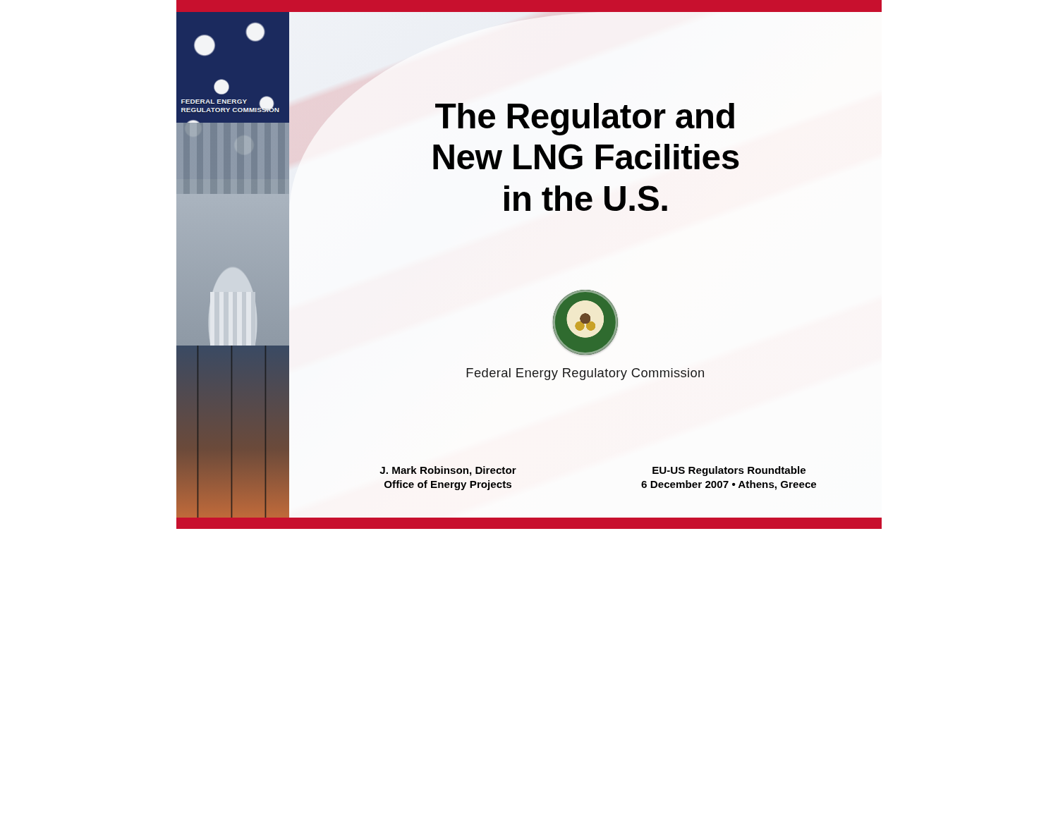FEDERAL ENERGY
REGULATORY COMMISSION
The Regulator and
New LNG Facilities
in the U.S.
Federal Energy Regulatory Commission
J. Mark Robinson, Director
Office of Energy Projects
EU-US Regulators Roundtable
6 December 2007 • Athens, Greece